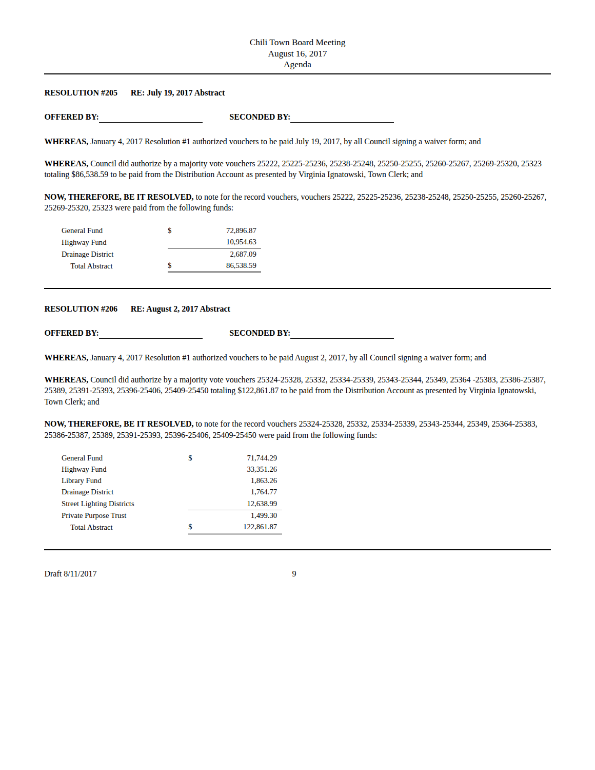Chili Town Board Meeting
August 16, 2017
Agenda
RESOLUTION #205 RE: July 19, 2017 Abstract
OFFERED BY: SECONDED BY:
WHEREAS, January 4, 2017 Resolution #1 authorized vouchers to be paid July 19, 2017, by all Council signing a waiver form; and
WHEREAS, Council did authorize by a majority vote vouchers 25222, 25225-25236, 25238-25248, 25250-25255, 25260-25267, 25269-25320, 25323 totaling $86,538.59 to be paid from the Distribution Account as presented by Virginia Ignatowski, Town Clerk; and
NOW, THEREFORE, BE IT RESOLVED, to note for the record vouchers, vouchers 25222, 25225-25236, 25238-25248, 25250-25255, 25260-25267, 25269-25320, 25323 were paid from the following funds:
| General Fund | $ | 72,896.87 |
| Highway Fund | | 10,954.63 |
| Drainage District | | 2,687.09 |
| Total Abstract | $ | 86,538.59 |
RESOLUTION #206 RE: August 2, 2017 Abstract
OFFERED BY: SECONDED BY:
WHEREAS, January 4, 2017 Resolution #1 authorized vouchers to be paid August 2, 2017, by all Council signing a waiver form; and
WHEREAS, Council did authorize by a majority vote vouchers 25324-25328, 25332, 25334-25339, 25343-25344, 25349, 25364 -25383, 25386-25387, 25389, 25391-25393, 25396-25406, 25409-25450 totaling $122,861.87 to be paid from the Distribution Account as presented by Virginia Ignatowski, Town Clerk; and
NOW, THEREFORE, BE IT RESOLVED, to note for the record vouchers 25324-25328, 25332, 25334-25339, 25343-25344, 25349, 25364-25383, 25386-25387, 25389, 25391-25393, 25396-25406, 25409-25450 were paid from the following funds:
| General Fund | $ | 71,744.29 |
| Highway Fund | | 33,351.26 |
| Library Fund | | 1,863.26 |
| Drainage District | | 1,764.77 |
| Street Lighting Districts | | 12,638.99 |
| Private Purpose Trust | | 1,499.30 |
| Total Abstract | $ | 122,861.87 |
Draft 8/11/2017
9